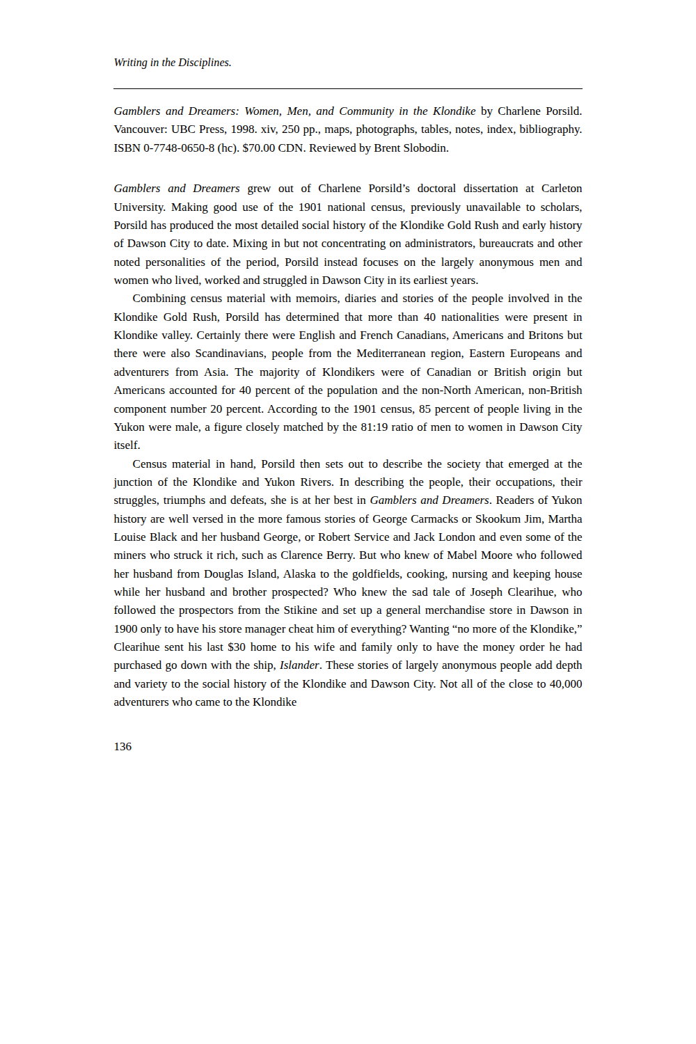Writing in the Disciplines.
Gamblers and Dreamers: Women, Men, and Community in the Klondike by Charlene Porsild. Vancouver: UBC Press, 1998. xiv, 250 pp., maps, photographs, tables, notes, index, bibliography. ISBN 0-7748-0650-8 (hc). $70.00 CDN. Reviewed by Brent Slobodin.
Gamblers and Dreamers grew out of Charlene Porsild’s doctoral dissertation at Carleton University. Making good use of the 1901 national census, previously unavailable to scholars, Porsild has produced the most detailed social history of the Klondike Gold Rush and early history of Dawson City to date. Mixing in but not concentrating on administrators, bureaucrats and other noted personalities of the period, Porsild instead focuses on the largely anonymous men and women who lived, worked and struggled in Dawson City in its earliest years.
Combining census material with memoirs, diaries and stories of the people involved in the Klondike Gold Rush, Porsild has determined that more than 40 nationalities were present in Klondike valley. Certainly there were English and French Canadians, Americans and Britons but there were also Scandinavians, people from the Mediterranean region, Eastern Europeans and adventurers from Asia. The majority of Klondikers were of Canadian or British origin but Americans accounted for 40 percent of the population and the non-North American, non-British component number 20 percent. According to the 1901 census, 85 percent of people living in the Yukon were male, a figure closely matched by the 81:19 ratio of men to women in Dawson City itself.
Census material in hand, Porsild then sets out to describe the society that emerged at the junction of the Klondike and Yukon Rivers. In describing the people, their occupations, their struggles, triumphs and defeats, she is at her best in Gamblers and Dreamers. Readers of Yukon history are well versed in the more famous stories of George Carmacks or Skookum Jim, Martha Louise Black and her husband George, or Robert Service and Jack London and even some of the miners who struck it rich, such as Clarence Berry. But who knew of Mabel Moore who followed her husband from Douglas Island, Alaska to the goldfields, cooking, nursing and keeping house while her husband and brother prospected? Who knew the sad tale of Joseph Clearihue, who followed the prospectors from the Stikine and set up a general merchandise store in Dawson in 1900 only to have his store manager cheat him of everything? Wanting “no more of the Klondike,” Clearihue sent his last $30 home to his wife and family only to have the money order he had purchased go down with the ship, Islander. These stories of largely anonymous people add depth and variety to the social history of the Klondike and Dawson City. Not all of the close to 40,000 adventurers who came to the Klondike
136